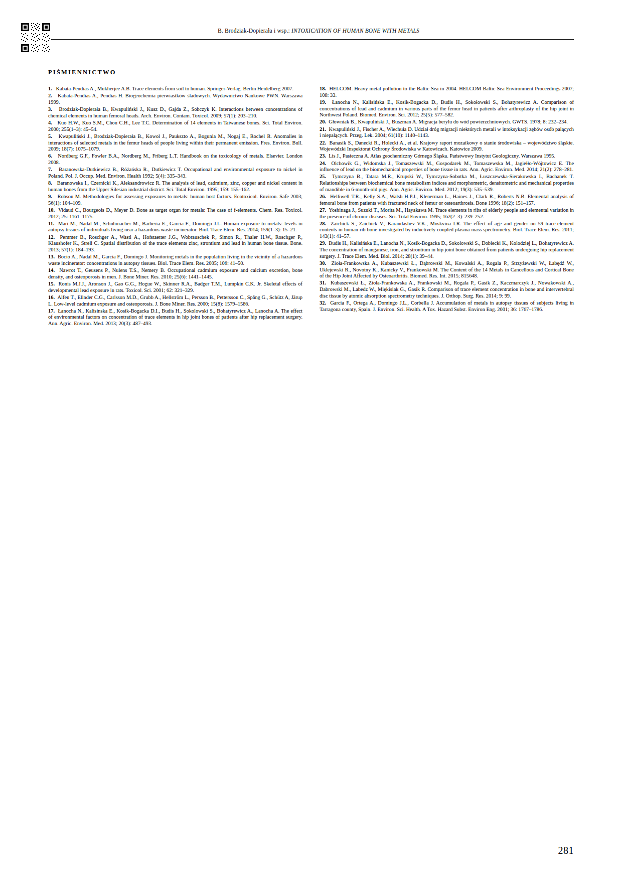B. Brodziak-Dopierała i wsp.: INTOXICATION OF HUMAN BONE WITH METALS
PIŚMIENNICTWO
1. Kabata-Pendias A., Mukherjee A.B. Trace elements from soil to human. Springer-Verlag. Berlin Heidelberg 2007.
2. Kabata-Pendias A., Pendias H. Biogeochemia pierwiastków śladowych. Wydawnictwo Naukowe PWN. Warszawa 1999.
3. Brodziak-Dopierała B., Kwapuliński J., Kusz D., Gajda Z., Sobczyk K. Interactions between concentrations of chemical elements in human femoral heads. Arch. Environ. Contam. Toxicol. 2009; 57(1): 203–210.
4. Kuo H.W., Kuo S.M., Chou C.H., Lee T.C. Determination of 14 elements in Taiwanese bones. Sci. Total Environ. 2000; 255(1–3): 45–54.
5. Kwapuliński J., Brodziak-Dopierała B., Kowol J., Paukszto A., Bogunia M., Nogaj E., Rochel R. Anomalies in interactions of selected metals in the femur heads of people living within their permanent emission. Fres. Environ. Bull. 2009; 18(7): 1075–1079.
6. Nordberg G.F., Fowler B.A., Nordberg M., Friberg L.T. Handbook on the toxicology of metals. Elsevier. London 2008.
7. Baranowska-Dutkiewicz B., Różańska R., Dutkiewicz T. Occupational and environmental exposure to nickel in Poland. Pol. J. Occup. Med. Environ. Health 1992; 5(4): 335–343.
8. Baranowska I., Czernicki K., Aleksandrowicz R. The analysis of lead, cadmium, zinc, copper and nickel content in human bones from the Upper Silesian industrial district. Sci. Total Environ. 1995; 159: 155–162.
9. Robson M. Methodologies for assessing exposures to metals: human host factors. Ecotoxicol. Environ. Safe 2003; 56(1): 104–109.
10. Vidaud C., Bourgeois D., Meyer D. Bone as target organ for metals: The case of f-elements. Chem. Res. Toxicol. 2012; 25: 1161–1175.
11. Mari M., Nadal M., Schuhmacher M., Barbería E., García F., Domingo J.L. Human exposure to metals: levels in autopsy tissues of individuals living near a hazardous waste incinerator. Biol. Trace Elem. Res. 2014; 159(1–3): 15–21.
12. Pemmer B., Roschger A., Wastl A., Hofstaetter J.G., Wobrauschek P., Simon R., Thaler H.W., Roschger P., Klaushofer K., Streli C. Spatial distribution of the trace elements zinc, strontium and lead in human bone tissue. Bone. 2013; 57(1): 184–193.
13. Bocio A., Nadal M., Garcia F., Domingo J. Monitoring metals in the population living in the vicinity of a hazardous waste incinerator: concentrations in autopsy tissues. Biol. Trace Elem. Res. 2005; 106: 41–50.
14. Nawrot T., Geusens P., Nulens T.S., Nemery B. Occupational cadmium exposure and calcium excretion, bone density, and osteoporosis in men. J. Bone Miner. Res. 2010; 25(6): 1441–1445.
15. Ronis M.J.J., Aronson J., Gao G.G., Hogue W., Skinner R.A., Badger T.M., Lumpkin C.K. Jr. Skeletal effects of developmental lead exposure in rats. Toxicol. Sci. 2001; 62: 321–329.
16. Alfen T., Elinder C.G., Carlsson M.D., Grubb A., Hellström L., Persson B., Pettersson C., Spång G., Schütz A, Järup L. Low-level cadmium exposure and osteoporosis. J. Bone Miner. Res. 2000; 15(8): 1579–1586.
17. Łanocha N., Kalisinska E., Kosik-Bogacka D.I., Budis H., Sokolowski S., Bohatyrewicz A., Lanocha A. The effect of environmental factors on concentration of trace elements in hip joint bones of patients after hip replacement surgery. Ann. Agric. Environ. Med. 2013; 20(3): 487–493.
18. HELCOM. Heavy metal pollution to the Baltic Sea in 2004. HELCOM Baltic Sea Environment Proceedings 2007; 108: 33.
19. Łanocha N., Kalisińska E., Kosik-Bogacka D., Budis H., Sokołowski S., Bohatyrewicz A. Comparison of concentrations of lead and cadmium in various parts of the femur head in patients after arthroplasty of the hip joint in Northwest Poland. Biomed. Environ. Sci. 2012; 25(5): 577–582.
20. Głowniak B., Kwapuliński J., Buszman A. Migracja berylu do wód powierzchniowych. GWTS. 1978; 8: 232–234.
21. Kwapuliński J., Fischer A., Wiechuła D. Udział dróg migracji niektórych metali w intoksykacji zębów osób palących i niepalących. Przeg. Lek. 2004; 61(10): 1140–1143.
22. Banasik S., Danecki R., Holecki A., et al. Krajowy raport mozaikowy o stanie środowiska – województwo śląskie. Wojewódzki Inspektorat Ochrony Środowiska w Katowicach. Katowice 2009.
23. Lis J., Pasieczna A. Atlas geochemiczny Górnego Śląska. Państwowy Instytut Geologiczny. Warszawa 1995.
24. Olchowik G., Widomska J., Tomaszewski M., Gospodarek M., Tomaszewska M., Jagiełło-Wójtowicz E. The influence of lead on the biomechanical properties of bone tissue in rats. Ann. Agric. Environ. Med. 2014; 21(2): 278–281.
25. Tymczyna B., Tatara M.R., Krupski W., Tymczyna-Sobotka M., Łuszczewska-Sierakowska I., Bachanek T. Relationships between biochemical bone metabolism indices and morphometric, densitometric and mechanical properties of mandible in 6-month-old pigs. Ann. Agric. Environ. Med. 2012; 19(3): 535–539.
26. Helliwell T.R., Kelly S.A., Walsh H.P.J., Klenerman L., Haines J., Clark R., Roberts N.B. Elemental analysis of femoral bone from patients with fractured neck of femur or osteoarthrosis. Bone 1996; 18(2): 151–157.
27. Yoshinaga J., Suzuki T., Morita M., Hayakawa M. Trace elements in ribs of elderly people and elemental variation in the presence of chronic diseases. Sci. Total Environ. 1995; 162(2–3): 239–252.
28. Zaichick S., Zaichick V., Karandashev V.K., Moskvina I.R. The effect of age and gender on 59 trace-element contents in human rib bone investigated by inductively coupled plasma mass spectrometry. Biol. Trace Elem. Res. 2011; 143(1): 41–57.
29. Budis H., Kalisińska E., Lanocha N., Kosik-Bogacka D., Sokolowski S., Dobiecki K., Kolodziej L., Bohatyrewicz A. The concentration of manganese, iron, and strontium in hip joint bone obtained from patients undergoing hip replacement surgery. J. Trace Elem. Med. Biol. 2014; 28(1): 39–44.
30. Zioła-Frankowska A., Kubaszewski Ł., Dąbrowski M., Kowalski A., Rogala P., Strzyżewski W., Łabędź W., Uklejewski R., Novotny K., Kanicky V., Frankowski M. The Content of the 14 Metals in Cancellous and Cortical Bone of the Hip Joint Affected by Osteoarthritis. Biomed. Res. Int. 2015; 815648.
31. Kubaszewski Ł., Zioła-Frankowska A., Frankowski M., Rogala P., Gasik Z., Kaczmarczyk J., Nowakowski A., Dabrowski M., Labedz W., Miękisiak G., Gasik R. Comparison of trace element concentration in bone and intervertebral disc tissue by atomic absorption spectrometry techniques. J. Orthop. Surg. Res. 2014; 9: 99.
32. Garcia F., Ortega A., Domingo J.L., Corbella J. Accumulation of metals in autopsy tissues of subjects living in Tarragona county, Spain. J. Environ. Sci. Health. A Tox. Hazard Subst. Environ Eng. 2001; 36: 1767–1786.
281